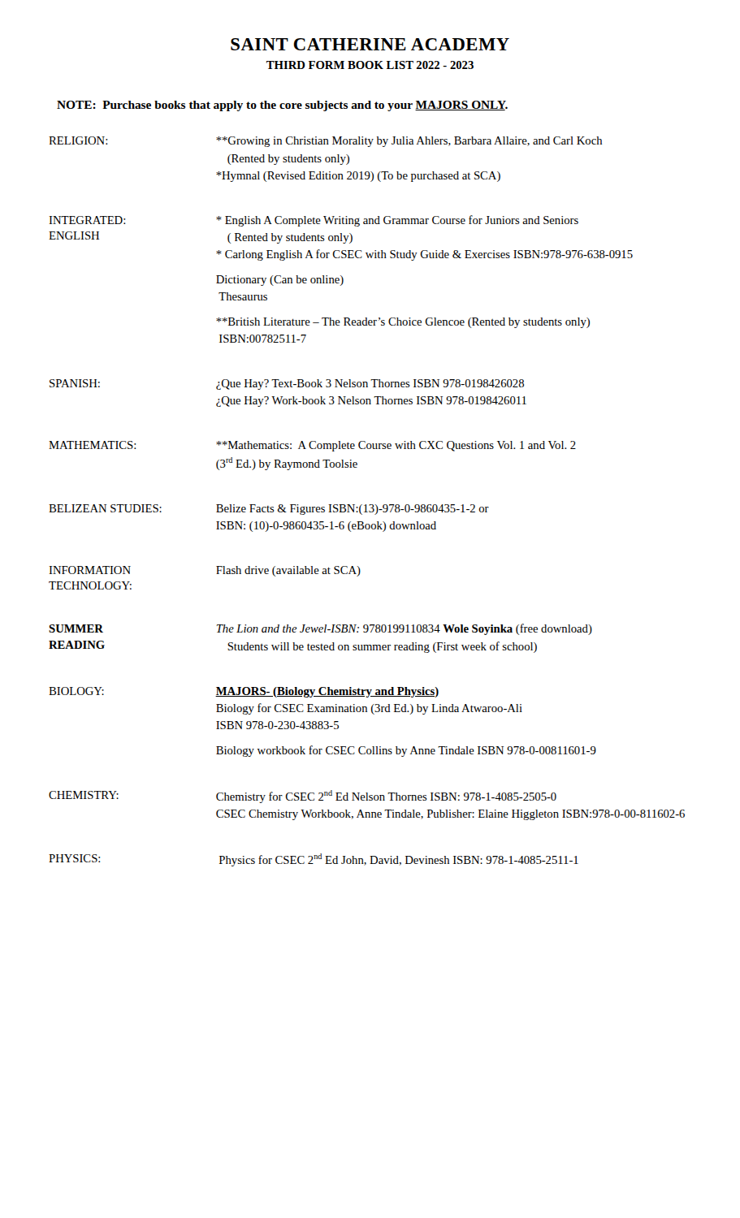SAINT CATHERINE ACADEMY
THIRD FORM BOOK LIST 2022 - 2023
NOTE: Purchase books that apply to the core subjects and to your MAJORS ONLY.
| RELIGION: | **Growing in Christian Morality by Julia Ahlers, Barbara Allaire, and Carl Koch (Rented by students only) *Hymnal (Revised Edition 2019) (To be purchased at SCA) |
| INTEGRATED: ENGLISH | * English A Complete Writing and Grammar Course for Juniors and Seniors ( Rented by students only) * Carlong English A for CSEC with Study Guide & Exercises ISBN:978-976-638-0915 Dictionary (Can be online) Thesaurus **British Literature – The Reader’s Choice Glencoe (Rented by students only) ISBN:00782511-7 |
| SPANISH: | ¿Que Hay? Text-Book 3 Nelson Thornes ISBN 978-0198426028 ¿Que Hay? Work-book 3 Nelson Thornes ISBN 978-0198426011 |
| MATHEMATICS: | **Mathematics: A Complete Course with CXC Questions Vol. 1 and Vol. 2 (3 rd Ed.) by Raymond Toolsie |
| BELIZEAN STUDIES: | Belize Facts & Figures ISBN:(13)-978-0-9860435-1-2 or ISBN: (10)-0-9860435-1-6 (eBook) download |
| INFORMATION TECHNOLOGY: | Flash drive (available at SCA) |
| SUMMER READING | The Lion and the Jewel-ISBN: 9780199110834 Wole Soyinka (free download) Students will be tested on summer reading (First week of school) |
| BIOLOGY: | MAJORS- (Biology Chemistry and Physics) Biology for CSEC Examination (3rd Ed.) by Linda Atwaroo-Ali ISBN 978-0-230-43883-5 Biology workbook for CSEC Collins by Anne Tindale ISBN 978-0-00811601-9 |
| CHEMISTRY: | Chemistry for CSEC 2 nd Ed Nelson Thornes ISBN: 978-1-4085-2505-0 CSEC Chemistry Workbook, Anne Tindale, Publisher: Elaine Higgleton ISBN:978-0-00-811602-6 |
| PHYSICS: | Physics for CSEC 2 nd Ed John, David, Devinesh ISBN: 978-1-4085-2511-1 |